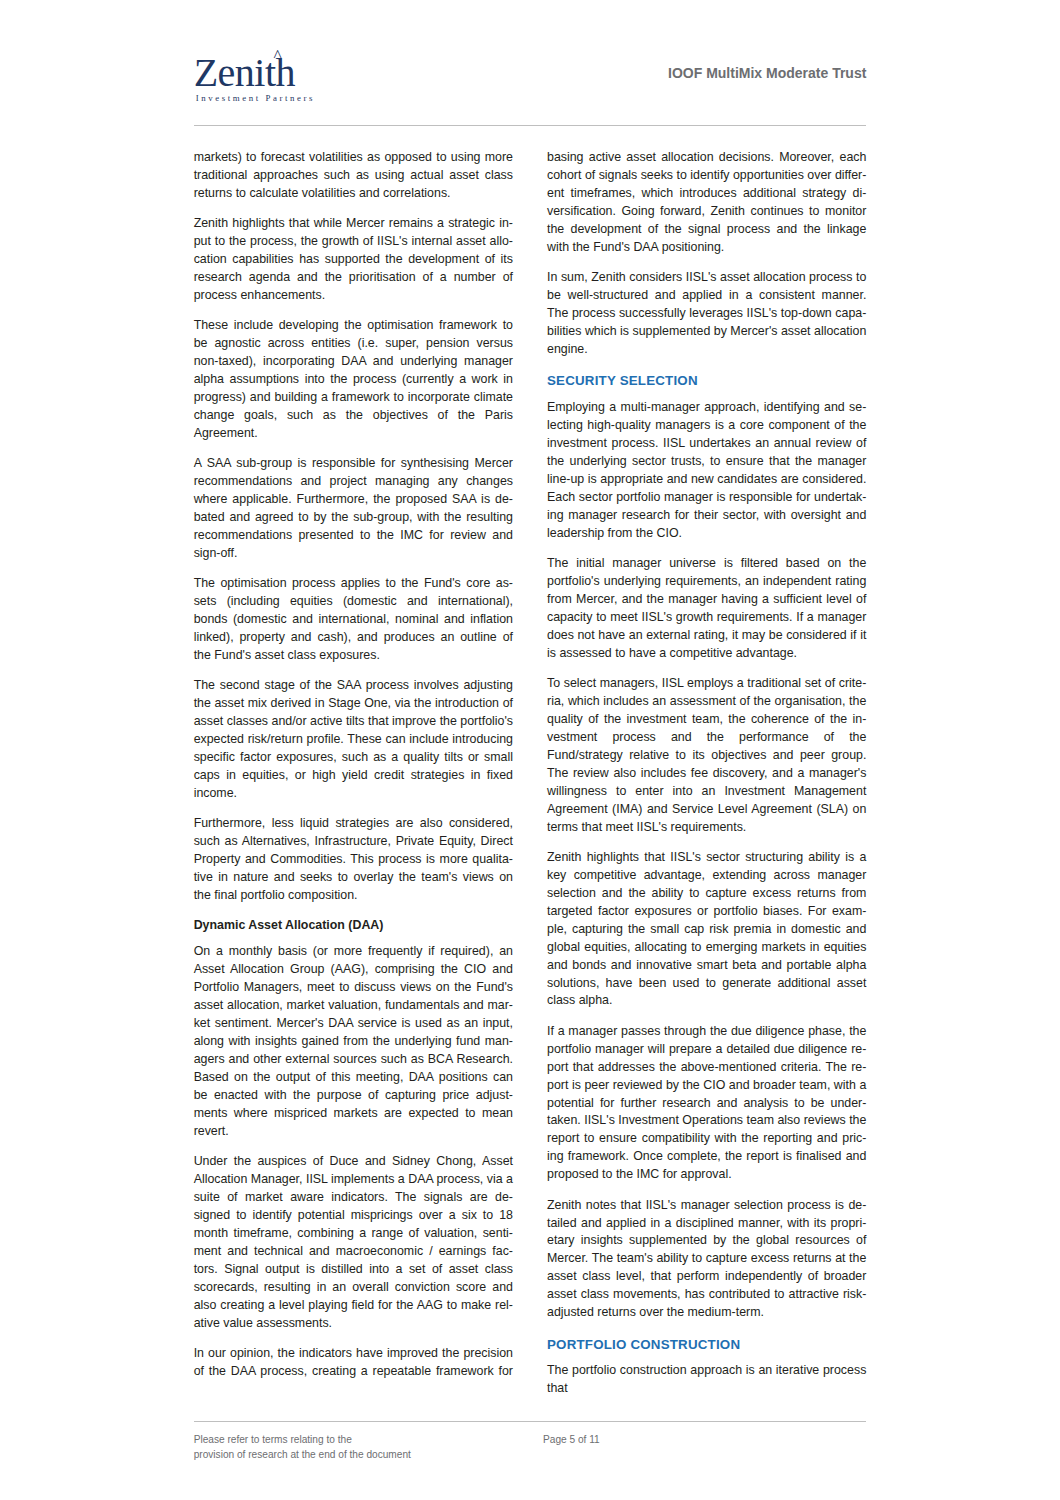Zenith^
Investment Partners
IOOF MultiMix Moderate Trust
markets) to forecast volatilities as opposed to using more traditional approaches such as using actual asset class returns to calculate volatilities and correlations.
Zenith highlights that while Mercer remains a strategic input to the process, the growth of IISL's internal asset allocation capabilities has supported the development of its research agenda and the prioritisation of a number of process enhancements.
These include developing the optimisation framework to be agnostic across entities (i.e. super, pension versus non-taxed), incorporating DAA and underlying manager alpha assumptions into the process (currently a work in progress) and building a framework to incorporate climate change goals, such as the objectives of the Paris Agreement.
A SAA sub-group is responsible for synthesising Mercer recommendations and project managing any changes where applicable. Furthermore, the proposed SAA is debated and agreed to by the sub-group, with the resulting recommendations presented to the IMC for review and sign-off.
The optimisation process applies to the Fund's core assets (including equities (domestic and international), bonds (domestic and international, nominal and inflation linked), property and cash), and produces an outline of the Fund's asset class exposures.
The second stage of the SAA process involves adjusting the asset mix derived in Stage One, via the introduction of asset classes and/or active tilts that improve the portfolio's expected risk/return profile. These can include introducing specific factor exposures, such as a quality tilts or small caps in equities, or high yield credit strategies in fixed income.
Furthermore, less liquid strategies are also considered, such as Alternatives, Infrastructure, Private Equity, Direct Property and Commodities. This process is more qualitative in nature and seeks to overlay the team's views on the final portfolio composition.
Dynamic Asset Allocation (DAA)
On a monthly basis (or more frequently if required), an Asset Allocation Group (AAG), comprising the CIO and Portfolio Managers, meet to discuss views on the Fund's asset allocation, market valuation, fundamentals and market sentiment. Mercer's DAA service is used as an input, along with insights gained from the underlying fund managers and other external sources such as BCA Research. Based on the output of this meeting, DAA positions can be enacted with the purpose of capturing price adjustments where mispriced markets are expected to mean revert.
Under the auspices of Duce and Sidney Chong, Asset Allocation Manager, IISL implements a DAA process, via a suite of market aware indicators. The signals are designed to identify potential mispricings over a six to 18 month timeframe, combining a range of valuation, sentiment and technical and macroeconomic / earnings factors. Signal output is distilled into a set of asset class scorecards, resulting in an overall conviction score and also creating a level playing field for the AAG to make relative value assessments.
In our opinion, the indicators have improved the precision of the DAA process, creating a repeatable framework for basing active asset allocation decisions. Moreover, each cohort of signals seeks to identify opportunities over different timeframes, which introduces additional strategy diversification. Going forward, Zenith continues to monitor the development of the signal process and the linkage with the Fund's DAA positioning.
In sum, Zenith considers IISL's asset allocation process to be well-structured and applied in a consistent manner. The process successfully leverages IISL's top-down capabilities which is supplemented by Mercer's asset allocation engine.
SECURITY SELECTION
Employing a multi-manager approach, identifying and selecting high-quality managers is a core component of the investment process. IISL undertakes an annual review of the underlying sector trusts, to ensure that the manager line-up is appropriate and new candidates are considered. Each sector portfolio manager is responsible for undertaking manager research for their sector, with oversight and leadership from the CIO.
The initial manager universe is filtered based on the portfolio's underlying requirements, an independent rating from Mercer, and the manager having a sufficient level of capacity to meet IISL's growth requirements. If a manager does not have an external rating, it may be considered if it is assessed to have a competitive advantage.
To select managers, IISL employs a traditional set of criteria, which includes an assessment of the organisation, the quality of the investment team, the coherence of the investment process and the performance of the Fund/strategy relative to its objectives and peer group. The review also includes fee discovery, and a manager's willingness to enter into an Investment Management Agreement (IMA) and Service Level Agreement (SLA) on terms that meet IISL's requirements.
Zenith highlights that IISL's sector structuring ability is a key competitive advantage, extending across manager selection and the ability to capture excess returns from targeted factor exposures or portfolio biases. For example, capturing the small cap risk premia in domestic and global equities, allocating to emerging markets in equities and bonds and innovative smart beta and portable alpha solutions, have been used to generate additional asset class alpha.
If a manager passes through the due diligence phase, the portfolio manager will prepare a detailed due diligence report that addresses the above-mentioned criteria. The report is peer reviewed by the CIO and broader team, with a potential for further research and analysis to be undertaken. IISL's Investment Operations team also reviews the report to ensure compatibility with the reporting and pricing framework. Once complete, the report is finalised and proposed to the IMC for approval.
Zenith notes that IISL's manager selection process is detailed and applied in a disciplined manner, with its proprietary insights supplemented by the global resources of Mercer. The team's ability to capture excess returns at the asset class level, that perform independently of broader asset class movements, has contributed to attractive risk-adjusted returns over the medium-term.
PORTFOLIO CONSTRUCTION
The portfolio construction approach is an iterative process that
Please refer to terms relating to the
provision of research at the end of the document
Page 5 of 11